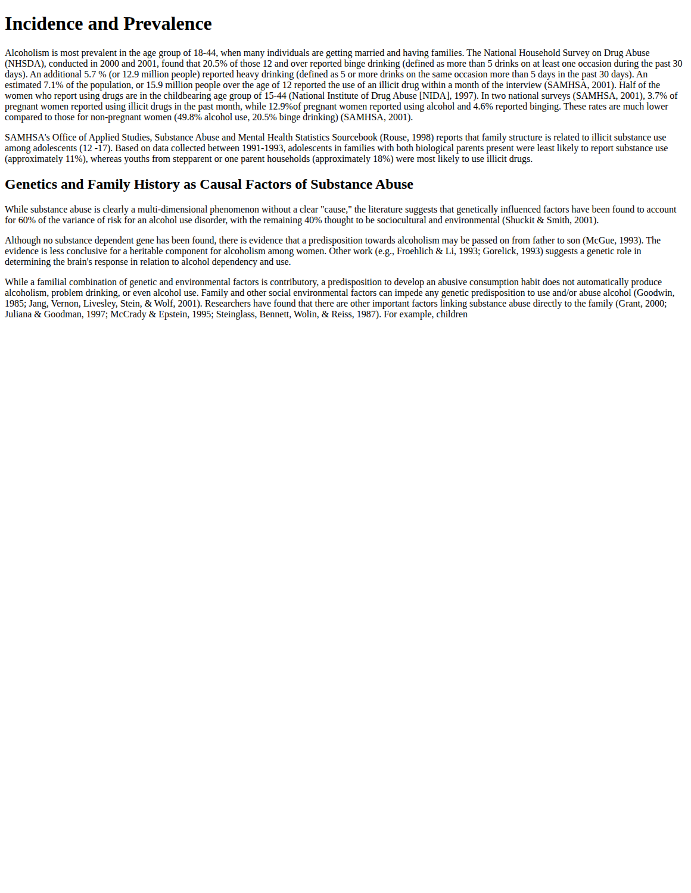Incidence and Prevalence
Alcoholism is most prevalent in the age group of 18-44, when many individuals are getting married and having families. The National Household Survey on Drug Abuse (NHSDA), conducted in 2000 and 2001, found that 20.5% of those 12 and over reported binge drinking (defined as more than 5 drinks on at least one occasion during the past 30 days). An additional 5.7 % (or 12.9 million people) reported heavy drinking (defined as 5 or more drinks on the same occasion more than 5 days in the past 30 days). An estimated 7.1% of the population, or 15.9 million people over the age of 12 reported the use of an illicit drug within a month of the interview (SAMHSA, 2001). Half of the women who report using drugs are in the childbearing age group of 15-44 (National Institute of Drug Abuse [NIDA], 1997). In two national surveys (SAMHSA, 2001), 3.7% of pregnant women reported using illicit drugs in the past month, while 12.9%of pregnant women reported using alcohol and 4.6% reported binging. These rates are much lower compared to those for non-pregnant women (49.8% alcohol use, 20.5% binge drinking) (SAMHSA, 2001).
SAMHSA's Office of Applied Studies, Substance Abuse and Mental Health Statistics Sourcebook (Rouse, 1998) reports that family structure is related to illicit substance use among adolescents (12 -17). Based on data collected between 1991-1993, adolescents in families with both biological parents present were least likely to report substance use (approximately 11%), whereas youths from stepparent or one parent households (approximately 18%) were most likely to use illicit drugs.
Genetics and Family History as Causal Factors of Substance Abuse
While substance abuse is clearly a multi-dimensional phenomenon without a clear "cause," the literature suggests that genetically influenced factors have been found to account for 60% of the variance of risk for an alcohol use disorder, with the remaining 40% thought to be sociocultural and environmental (Shuckit & Smith, 2001).
Although no substance dependent gene has been found, there is evidence that a predisposition towards alcoholism may be passed on from father to son (McGue, 1993). The evidence is less conclusive for a heritable component for alcoholism among women. Other work (e.g., Froehlich & Li, 1993; Gorelick, 1993) suggests a genetic role in determining the brain's response in relation to alcohol dependency and use.
While a familial combination of genetic and environmental factors is contributory, a predisposition to develop an abusive consumption habit does not automatically produce alcoholism, problem drinking, or even alcohol use. Family and other social environmental factors can impede any genetic predisposition to use and/or abuse alcohol (Goodwin, 1985; Jang, Vernon, Livesley, Stein, & Wolf, 2001). Researchers have found that there are other important factors linking substance abuse directly to the family (Grant, 2000; Juliana & Goodman, 1997; McCrady & Epstein, 1995; Steinglass, Bennett, Wolin, & Reiss, 1987). For example, children